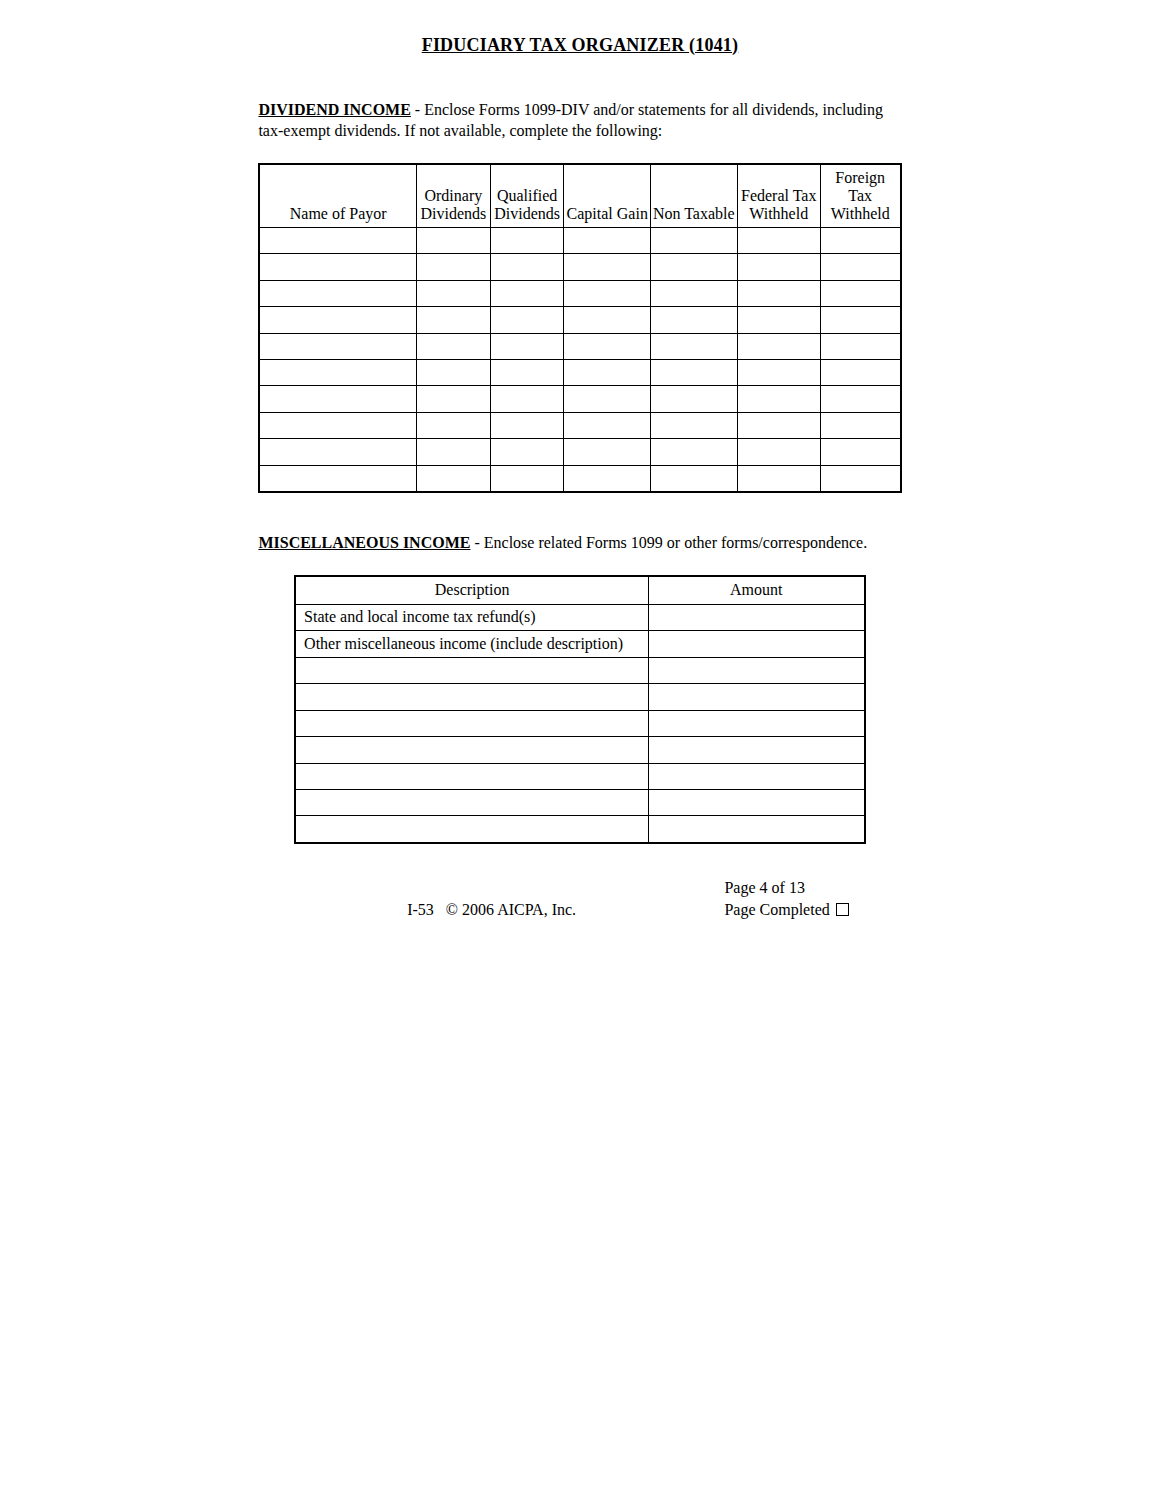FIDUCIARY TAX ORGANIZER (1041)
DIVIDEND INCOME - Enclose Forms 1099-DIV and/or statements for all dividends, including tax-exempt dividends. If not available, complete the following:
| Name of Payor | Ordinary Dividends | Qualified Dividends | Capital Gain | Non Taxable | Federal Tax Withheld | Foreign Tax Withheld |
| --- | --- | --- | --- | --- | --- | --- |
MISCELLANEOUS INCOME - Enclose related Forms 1099 or other forms/correspondence.
| Description | Amount |
| --- | --- |
| State and local income tax refund(s) | |
| Other miscellaneous income (include description) | |
I-53 © 2006 AICPA, Inc.
Page 4 of 13
Page Completed